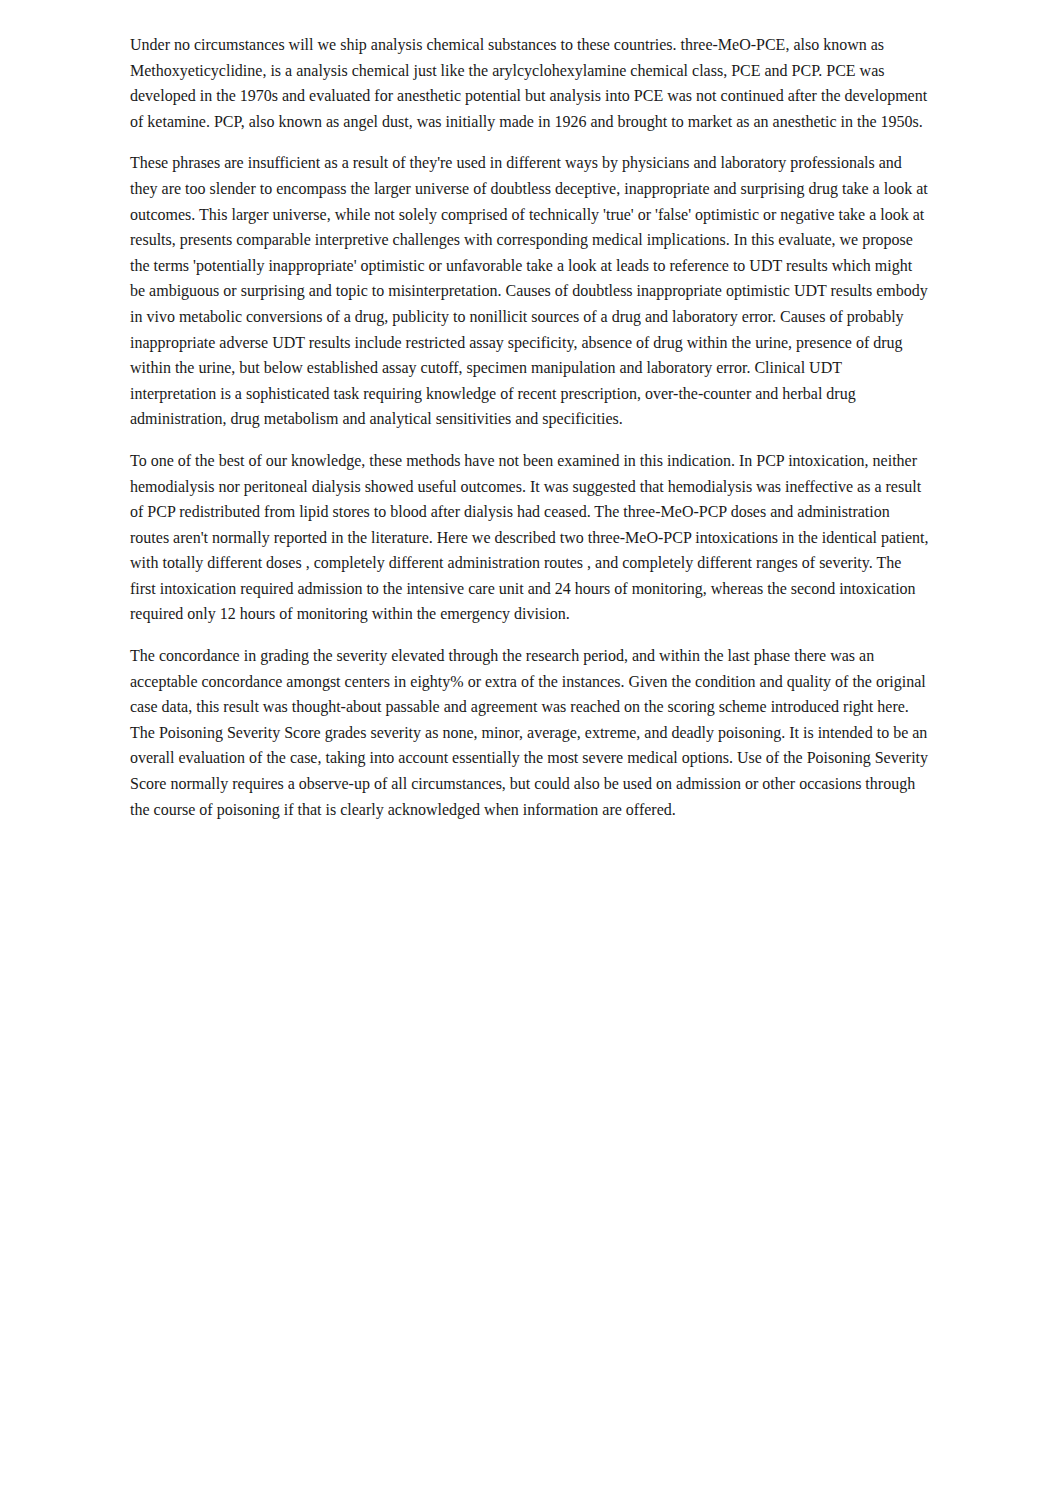Under no circumstances will we ship analysis chemical substances to these countries. three-MeO-PCE, also known as Methoxyeticyclidine, is a analysis chemical just like the arylcyclohexylamine chemical class, PCE and PCP. PCE was developed in the 1970s and evaluated for anesthetic potential but analysis into PCE was not continued after the development of ketamine. PCP, also known as angel dust, was initially made in 1926 and brought to market as an anesthetic in the 1950s.
These phrases are insufficient as a result of they're used in different ways by physicians and laboratory professionals and they are too slender to encompass the larger universe of doubtless deceptive, inappropriate and surprising drug take a look at outcomes. This larger universe, while not solely comprised of technically 'true' or 'false' optimistic or negative take a look at results, presents comparable interpretive challenges with corresponding medical implications. In this evaluate, we propose the terms 'potentially inappropriate' optimistic or unfavorable take a look at leads to reference to UDT results which might be ambiguous or surprising and topic to misinterpretation. Causes of doubtless inappropriate optimistic UDT results embody in vivo metabolic conversions of a drug, publicity to nonillicit sources of a drug and laboratory error. Causes of probably inappropriate adverse UDT results include restricted assay specificity, absence of drug within the urine, presence of drug within the urine, but below established assay cutoff, specimen manipulation and laboratory error. Clinical UDT interpretation is a sophisticated task requiring knowledge of recent prescription, over-the-counter and herbal drug administration, drug metabolism and analytical sensitivities and specificities.
To one of the best of our knowledge, these methods have not been examined in this indication. In PCP intoxication, neither hemodialysis nor peritoneal dialysis showed useful outcomes. It was suggested that hemodialysis was ineffective as a result of PCP redistributed from lipid stores to blood after dialysis had ceased. The three-MeO-PCP doses and administration routes aren't normally reported in the literature. Here we described two three-MeO-PCP intoxications in the identical patient, with totally different doses , completely different administration routes , and completely different ranges of severity. The first intoxication required admission to the intensive care unit and 24 hours of monitoring, whereas the second intoxication required only 12 hours of monitoring within the emergency division.
The concordance in grading the severity elevated through the research period, and within the last phase there was an acceptable concordance amongst centers in eighty% or extra of the instances. Given the condition and quality of the original case data, this result was thought-about passable and agreement was reached on the scoring scheme introduced right here. The Poisoning Severity Score grades severity as none, minor, average, extreme, and deadly poisoning. It is intended to be an overall evaluation of the case, taking into account essentially the most severe medical options. Use of the Poisoning Severity Score normally requires a observe-up of all circumstances, but could also be used on admission or other occasions through the course of poisoning if that is clearly acknowledged when information are offered.